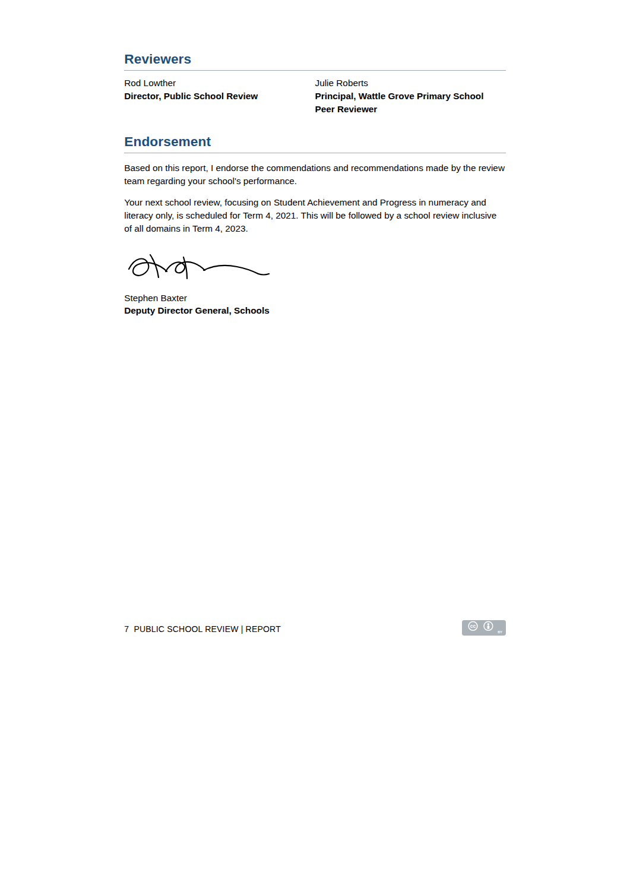Reviewers
| Rod Lowther Director, Public School Review | Julie Roberts Principal, Wattle Grove Primary School Peer Reviewer |
Endorsement
Based on this report, I endorse the commendations and recommendations made by the review team regarding your school's performance.
Your next school review, focusing on Student Achievement and Progress in numeracy and literacy only, is scheduled for Term 4, 2021. This will be followed by a school review inclusive of all domains in Term 4, 2023.
Stephen Baxter
Deputy Director General, Schools
7 PUBLIC SCHOOL REVIEW | REPORT
cc BY